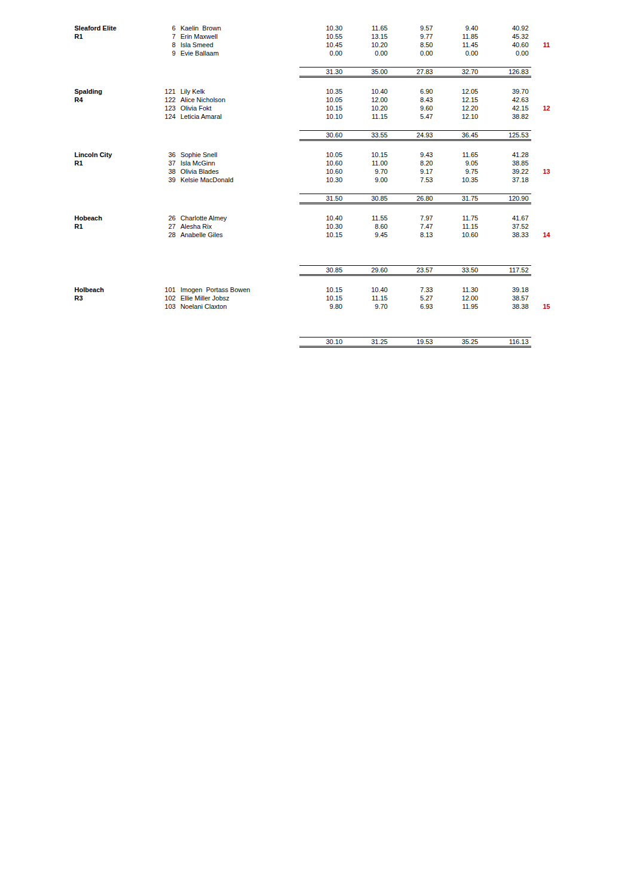| Sleaford Elite | 6 | Kaelin Brown | 10.30 | 11.65 | 9.57 | 9.40 | 40.92 | |
| R1 | 7 | Erin Maxwell | 10.55 | 13.15 | 9.77 | 11.85 | 45.32 | |
| | 8 | Isla Smeed | 10.45 | 10.20 | 8.50 | 11.45 | 40.60 | 11 |
| | 9 | Evie Ballaam | 0.00 | 0.00 | 0.00 | 0.00 | 0.00 | |
| | | | 31.30 | 35.00 | 27.83 | 32.70 | 126.83 | |
| Spalding | 121 | Lily Kelk | 10.35 | 10.40 | 6.90 | 12.05 | 39.70 | |
| R4 | 122 | Alice Nicholson | 10.05 | 12.00 | 8.43 | 12.15 | 42.63 | |
| | 123 | Olivia Fokt | 10.15 | 10.20 | 9.60 | 12.20 | 42.15 | 12 |
| | 124 | Leticia Amaral | 10.10 | 11.15 | 5.47 | 12.10 | 38.82 | |
| | | | 30.60 | 33.55 | 24.93 | 36.45 | 125.53 | |
| Lincoln City | 36 | Sophie Snell | 10.05 | 10.15 | 9.43 | 11.65 | 41.28 | |
| R1 | 37 | Isla McGinn | 10.60 | 11.00 | 8.20 | 9.05 | 38.85 | |
| | 38 | Olivia Blades | 10.60 | 9.70 | 9.17 | 9.75 | 39.22 | 13 |
| | 39 | Kelsie MacDonald | 10.30 | 9.00 | 7.53 | 10.35 | 37.18 | |
| | | | 31.50 | 30.85 | 26.80 | 31.75 | 120.90 | |
| Hobeach | 26 | Charlotte Almey | 10.40 | 11.55 | 7.97 | 11.75 | 41.67 | |
| R1 | 27 | Alesha Rix | 10.30 | 8.60 | 7.47 | 11.15 | 37.52 | |
| | 28 | Anabelle Giles | 10.15 | 9.45 | 8.13 | 10.60 | 38.33 | 14 |
| | | | 30.85 | 29.60 | 23.57 | 33.50 | 117.52 | |
| Holbeach | 101 | Imogen Portass Bowen | 10.15 | 10.40 | 7.33 | 11.30 | 39.18 | |
| R3 | 102 | Ellie Miller Jobsz | 10.15 | 11.15 | 5.27 | 12.00 | 38.57 | |
| | 103 | Noelani Claxton | 9.80 | 9.70 | 6.93 | 11.95 | 38.38 | 15 |
| | | | 30.10 | 31.25 | 19.53 | 35.25 | 116.13 | |